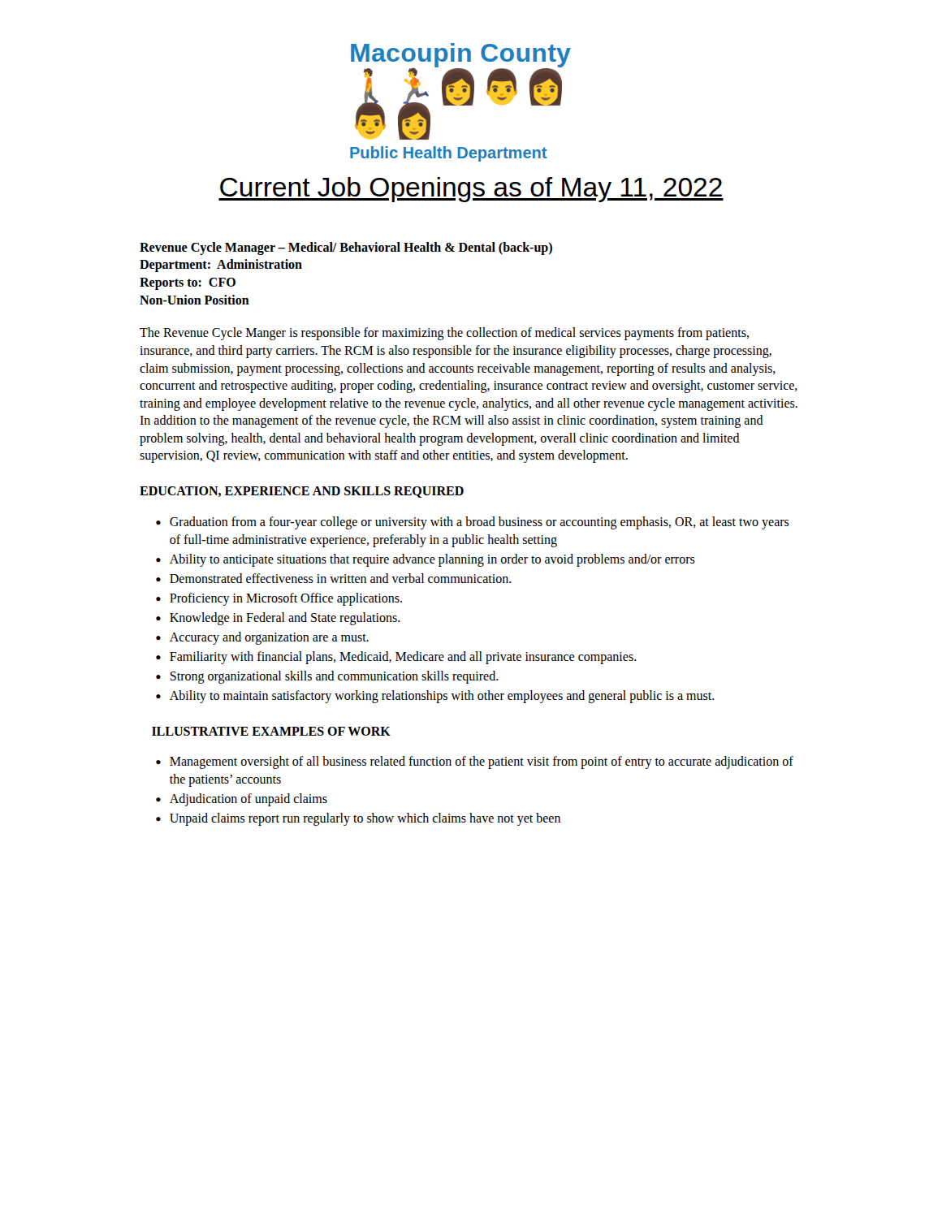Macoupin County
🚶🏃👩👨👩👨👩
Public Health Department
Current Job Openings as of May 11, 2022
Revenue Cycle Manager – Medical/ Behavioral Health & Dental (back-up)
Department: Administration
Reports to: CFO
Non-Union Position
The Revenue Cycle Manger is responsible for maximizing the collection of medical services payments from patients, insurance, and third party carriers. The RCM is also responsible for the insurance eligibility processes, charge processing, claim submission, payment processing, collections and accounts receivable management, reporting of results and analysis, concurrent and retrospective auditing, proper coding, credentialing, insurance contract review and oversight, customer service, training and employee development relative to the revenue cycle, analytics, and all other revenue cycle management activities. In addition to the management of the revenue cycle, the RCM will also assist in clinic coordination, system training and problem solving, health, dental and behavioral health program development, overall clinic coordination and limited supervision, QI review, communication with staff and other entities, and system development.
EDUCATION, EXPERIENCE AND SKILLS REQUIRED
Graduation from a four-year college or university with a broad business or accounting emphasis, OR, at least two years of full-time administrative experience, preferably in a public health setting
Ability to anticipate situations that require advance planning in order to avoid problems and/or errors
Demonstrated effectiveness in written and verbal communication.
Proficiency in Microsoft Office applications.
Knowledge in Federal and State regulations.
Accuracy and organization are a must.
Familiarity with financial plans, Medicaid, Medicare and all private insurance companies.
Strong organizational skills and communication skills required.
Ability to maintain satisfactory working relationships with other employees and general public is a must.
ILLUSTRATIVE EXAMPLES OF WORK
Management oversight of all business related function of the patient visit from point of entry to accurate adjudication of the patients’ accounts
Adjudication of unpaid claims
Unpaid claims report run regularly to show which claims have not yet been